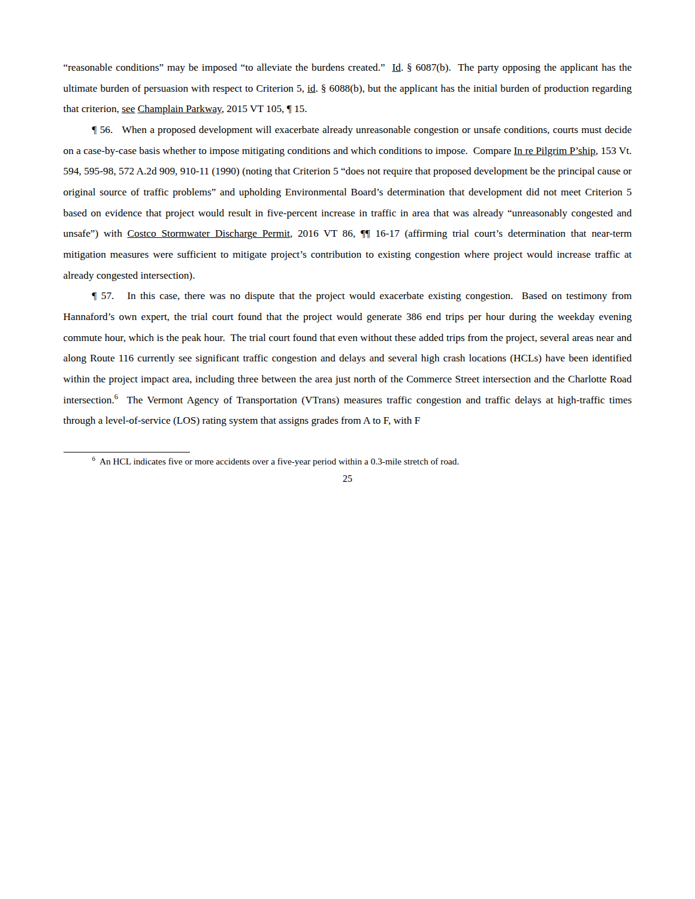“reasonable conditions” may be imposed “to alleviate the burdens created.” Id. § 6087(b). The party opposing the applicant has the ultimate burden of persuasion with respect to Criterion 5, id. § 6088(b), but the applicant has the initial burden of production regarding that criterion, see Champlain Parkway, 2015 VT 105, ¶ 15.
¶ 56. When a proposed development will exacerbate already unreasonable congestion or unsafe conditions, courts must decide on a case-by-case basis whether to impose mitigating conditions and which conditions to impose. Compare In re Pilgrim P’ship, 153 Vt. 594, 595-98, 572 A.2d 909, 910-11 (1990) (noting that Criterion 5 “does not require that proposed development be the principal cause or original source of traffic problems” and upholding Environmental Board’s determination that development did not meet Criterion 5 based on evidence that project would result in five-percent increase in traffic in area that was already “unreasonably congested and unsafe”) with Costco Stormwater Discharge Permit, 2016 VT 86, ¶¶ 16-17 (affirming trial court’s determination that near-term mitigation measures were sufficient to mitigate project’s contribution to existing congestion where project would increase traffic at already congested intersection).
¶ 57. In this case, there was no dispute that the project would exacerbate existing congestion. Based on testimony from Hannaford’s own expert, the trial court found that the project would generate 386 end trips per hour during the weekday evening commute hour, which is the peak hour. The trial court found that even without these added trips from the project, several areas near and along Route 116 currently see significant traffic congestion and delays and several high crash locations (HCLs) have been identified within the project impact area, including three between the area just north of the Commerce Street intersection and the Charlotte Road intersection.6 The Vermont Agency of Transportation (VTrans) measures traffic congestion and traffic delays at high-traffic times through a level-of-service (LOS) rating system that assigns grades from A to F, with F
6 An HCL indicates five or more accidents over a five-year period within a 0.3-mile stretch of road.
25